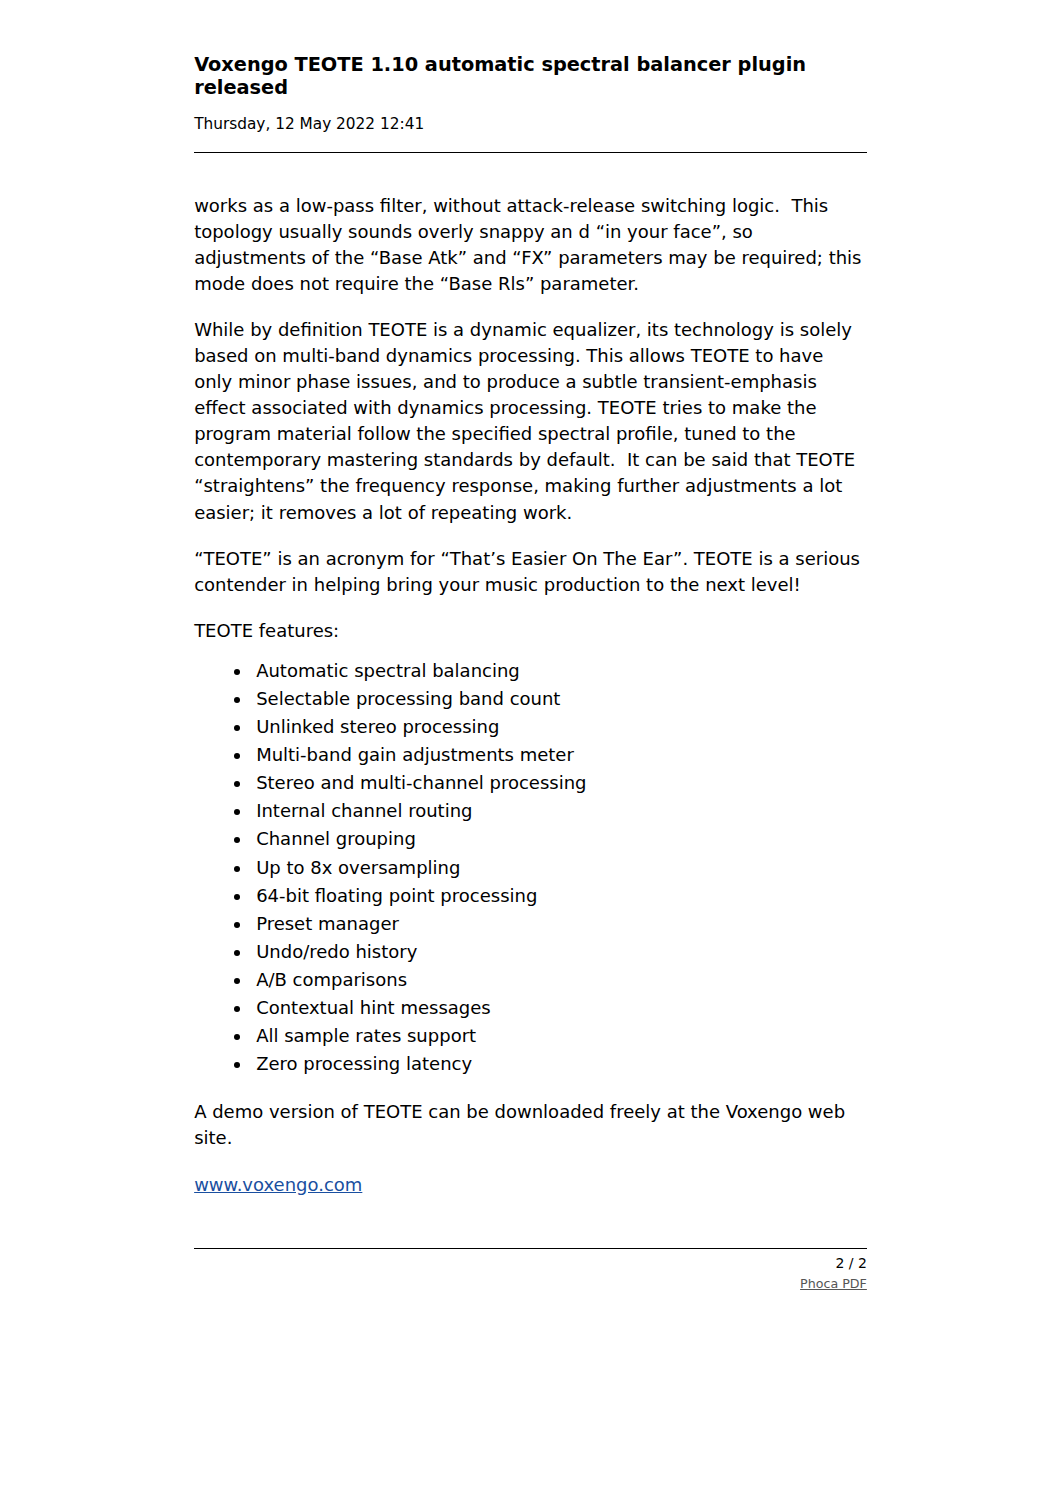Voxengo TEOTE 1.10 automatic spectral balancer plugin released
Thursday, 12 May 2022 12:41
works as a low-pass filter, without attack-release switching logic. This topology usually sounds overly snappy an d “in your face”, so adjustments of the “Base Atk” and “FX” parameters may be required; this mode does not require the “Base Rls” parameter.
While by definition TEOTE is a dynamic equalizer, its technology is solely based on multi-band dynamics processing. This allows TEOTE to have only minor phase issues, and to produce a subtle transient-emphasis effect associated with dynamics processing. TEOTE tries to make the program material follow the specified spectral profile, tuned to the contemporary mastering standards by default. It can be said that TEOTE “straightens” the frequency response, making further adjustments a lot easier; it removes a lot of repeating work.
“TEOTE” is an acronym for “That’s Easier On The Ear”. TEOTE is a serious contender in helping bring your music production to the next level!
TEOTE features:
Automatic spectral balancing
Selectable processing band count
Unlinked stereo processing
Multi-band gain adjustments meter
Stereo and multi-channel processing
Internal channel routing
Channel grouping
Up to 8x oversampling
64-bit floating point processing
Preset manager
Undo/redo history
A/B comparisons
Contextual hint messages
All sample rates support
Zero processing latency
A demo version of TEOTE can be downloaded freely at the Voxengo web site.
www.voxengo.com
2 / 2
Phoca PDF